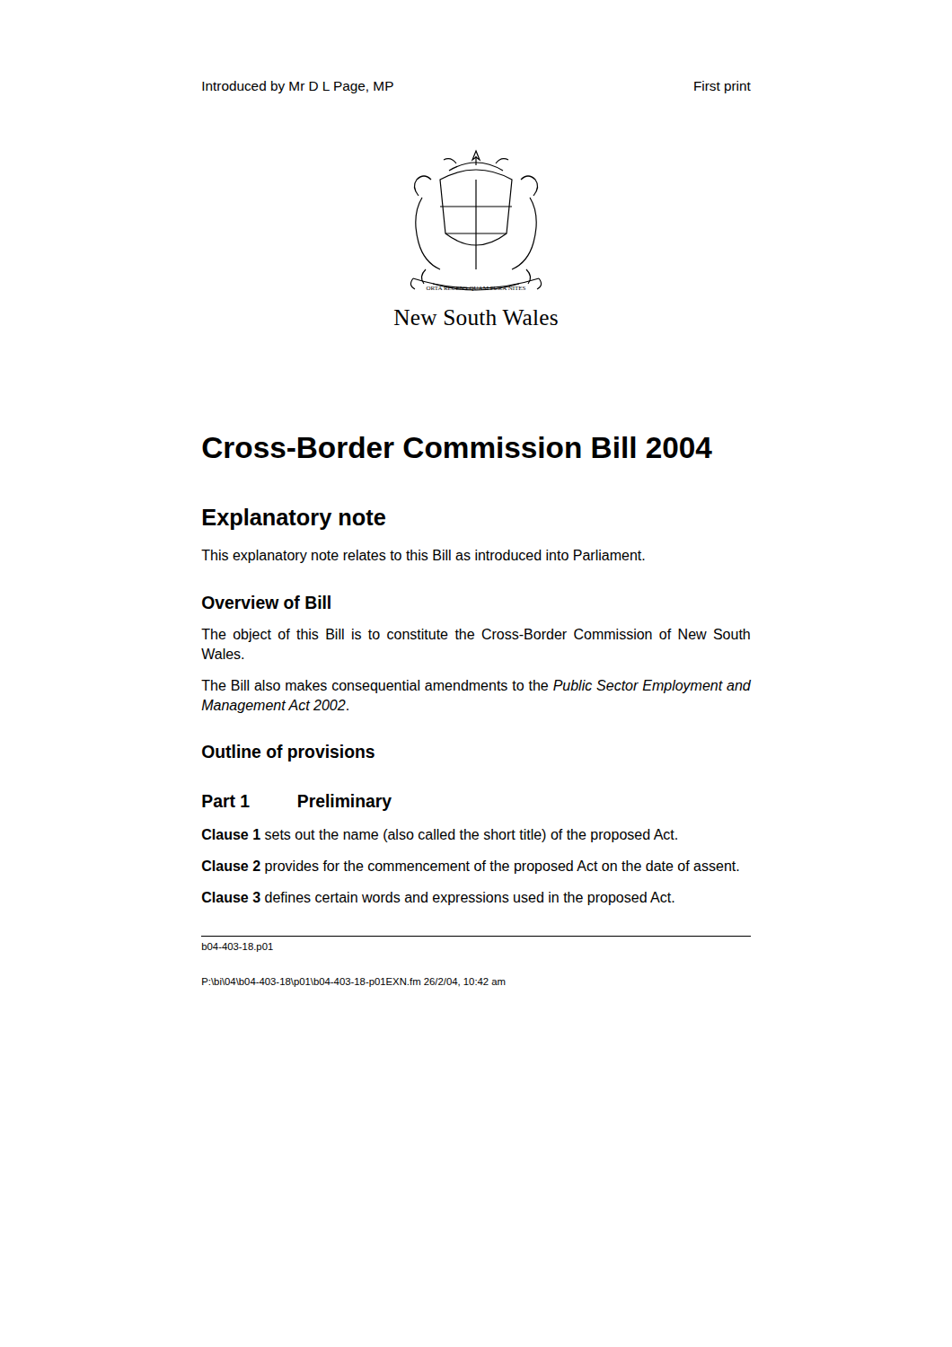Introduced by Mr D L Page, MP First print
New South Wales
Cross-Border Commission Bill 2004
Explanatory note
This explanatory note relates to this Bill as introduced into Parliament.
Overview of Bill
The object of this Bill is to constitute the Cross-Border Commission of New South Wales.
The Bill also makes consequential amendments to the Public Sector Employment and Management Act 2002.
Outline of provisions
Part 1 Preliminary
Clause 1 sets out the name (also called the short title) of the proposed Act.
Clause 2 provides for the commencement of the proposed Act on the date of assent.
Clause 3 defines certain words and expressions used in the proposed Act.
b04-403-18.p01
P:\bi\04\b04-403-18\p01\b04-403-18-p01EXN.fm 26/2/04, 10:42 am